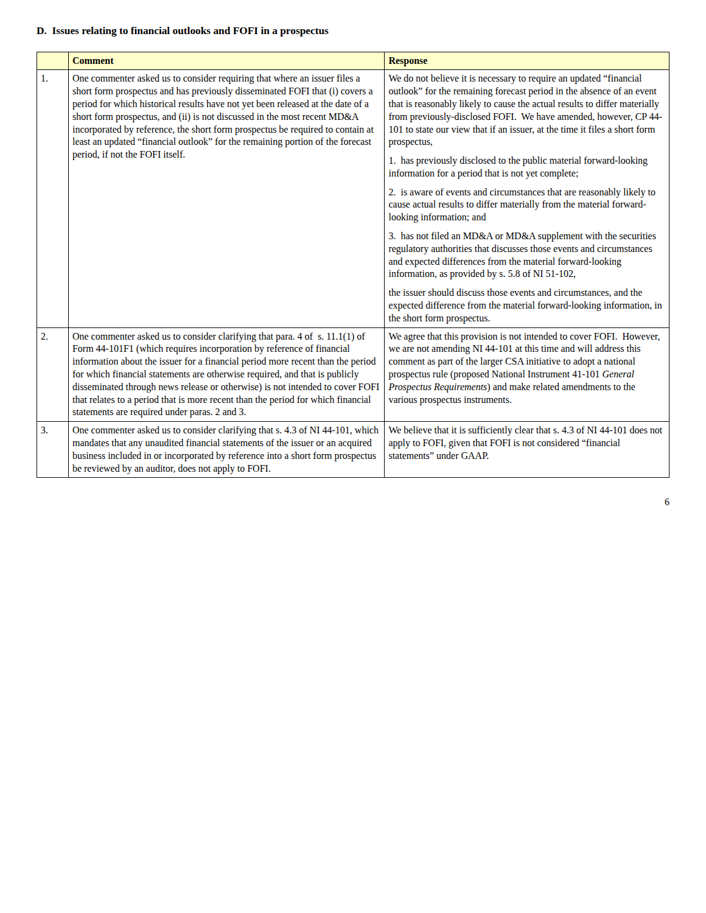D. Issues relating to financial outlooks and FOFI in a prospectus
| | Comment | Response |
| --- | --- | --- |
| 1. | One commenter asked us to consider requiring that where an issuer files a short form prospectus and has previously disseminated FOFI that (i) covers a period for which historical results have not yet been released at the date of a short form prospectus, and (ii) is not discussed in the most recent MD&A incorporated by reference, the short form prospectus be required to contain at least an updated “financial outlook” for the remaining portion of the forecast period, if not the FOFI itself. | We do not believe it is necessary to require an updated “financial outlook” for the remaining forecast period in the absence of an event that is reasonably likely to cause the actual results to differ materially from previously-disclosed FOFI. We have amended, however, CP 44-101 to state our view that if an issuer, at the time it files a short form prospectus, 1. has previously disclosed to the public material forward-looking information for a period that is not yet complete; 2. is aware of events and circumstances that are reasonably likely to cause actual results to differ materially from the material forward-looking information; and 3. has not filed an MD&A or MD&A supplement with the securities regulatory authorities that discusses those events and circumstances and expected differences from the material forward-looking information, as provided by s. 5.8 of NI 51-102, the issuer should discuss those events and circumstances, and the expected difference from the material forward-looking information, in the short form prospectus. |
| 2. | One commenter asked us to consider clarifying that para. 4 of s. 11.1(1) of Form 44-101F1 (which requires incorporation by reference of financial information about the issuer for a financial period more recent than the period for which financial statements are otherwise required, and that is publicly disseminated through news release or otherwise) is not intended to cover FOFI that relates to a period that is more recent than the period for which financial statements are required under paras. 2 and 3. | We agree that this provision is not intended to cover FOFI. However, we are not amending NI 44-101 at this time and will address this comment as part of the larger CSA initiative to adopt a national prospectus rule (proposed National Instrument 41-101 General Prospectus Requirements ) and make related amendments to the various prospectus instruments. |
| 3. | One commenter asked us to consider clarifying that s. 4.3 of NI 44-101, which mandates that any unaudited financial statements of the issuer or an acquired business included in or incorporated by reference into a short form prospectus be reviewed by an auditor, does not apply to FOFI. | We believe that it is sufficiently clear that s. 4.3 of NI 44-101 does not apply to FOFI, given that FOFI is not considered “financial statements” under GAAP. |
6